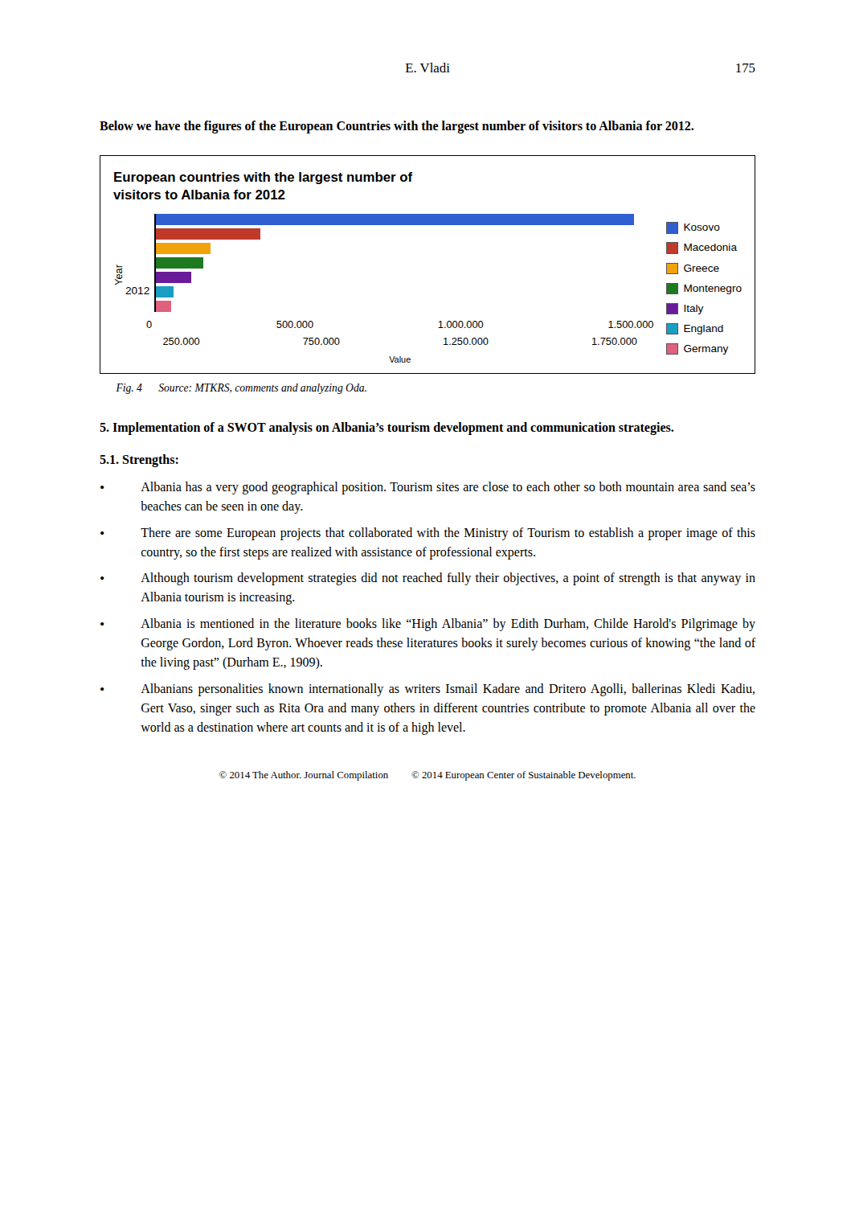E. Vladi 175
Below we have the figures of the European Countries with the largest number of visitors to Albania for 2012.
European countries with the largest number of
visitors to Albania for 2012
Year 2012
0 500.000 1.000.000 1.500.000
250.000 750.000 1.250.000 1.750.000
Value
Kosovo
Macedonia
Greece
Montenegro
Italy
England
Germany
Fig. 4 Source: MTKRS, comments and analyzing Oda.
5. Implementation of a SWOT analysis on Albania’s tourism development and communication strategies.
5.1. Strengths:
Albania has a very good geographical position. Tourism sites are close to each other so both mountain area sand sea’s beaches can be seen in one day.
There are some European projects that collaborated with the Ministry of Tourism to establish a proper image of this country, so the first steps are realized with assistance of professional experts.
Although tourism development strategies did not reached fully their objectives, a point of strength is that anyway in Albania tourism is increasing.
Albania is mentioned in the literature books like “High Albania” by Edith Durham, Childe Harold's Pilgrimage by George Gordon, Lord Byron. Whoever reads these literatures books it surely becomes curious of knowing “the land of the living past” (Durham E., 1909).
Albanians personalities known internationally as writers Ismail Kadare and Dritero Agolli, ballerinas Kledi Kadiu, Gert Vaso, singer such as Rita Ora and many others in different countries contribute to promote Albania all over the world as a destination where art counts and it is of a high level.
© 2014 The Author. Journal Compilation © 2014 European Center of Sustainable Development.